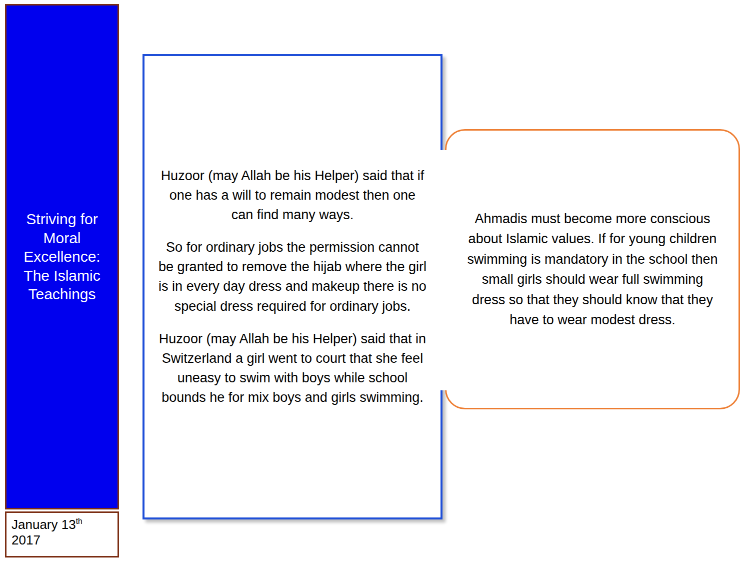Striving for Moral Excellence: The Islamic Teachings
January 13th 2017
Huzoor (may Allah be his Helper) said that if one has a will to remain modest then one can find many ways.
So for ordinary jobs the permission cannot be granted to remove the hijab where the girl is in every day dress and makeup there is no special dress required for ordinary jobs.
Huzoor (may Allah be his Helper) said that in Switzerland a girl went to court that she feel uneasy to swim with boys while school bounds he for mix boys and girls swimming.
Ahmadis must become more conscious about Islamic values. If for young children swimming is mandatory in the school then small girls should wear full swimming dress so that they should know that they have to wear modest dress.